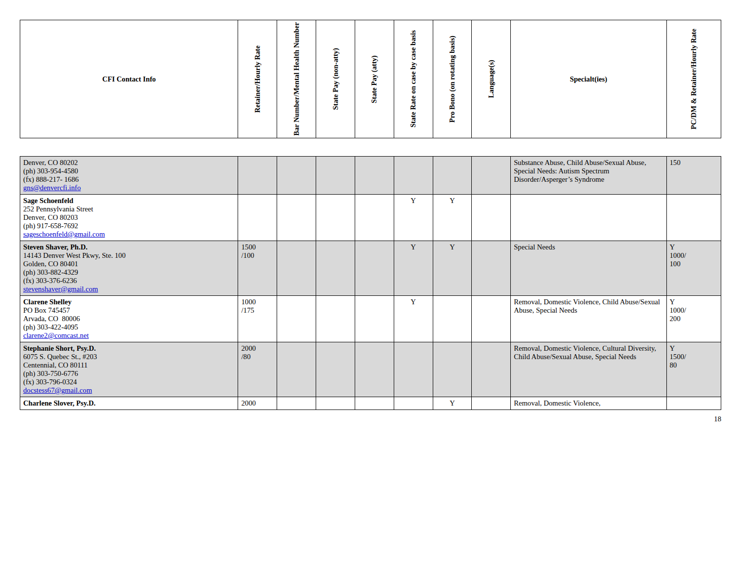| CFI Contact Info | Retainer/Hourly Rate | Bar Number/Mental Health Number | State Pay (non-atty) | State Pay (atty) | State Rate on case by case basis | Pro Bono (on rotating basis) | Language(s) | Specialt(ies) | PC/DM & Retainer/Hourly Rate |
| --- | --- | --- | --- | --- | --- | --- | --- | --- | --- |
| Denver, CO 80202 (ph) 303-954-4580 (fx) 888-217- 1686 gns@denvercfi.info | | | | | | | | Substance Abuse, Child Abuse/Sexual Abuse, Special Needs: Autism Spectrum Disorder/Asperger’s Syndrome | 150 |
| Sage Schoenfeld 252 Pennsylvania Street Denver, CO 80203 (ph) 917-658-7692 sageschoenfeld@gmail.com | | | | | Y | Y | | | |
| Steven Shaver, Ph.D. 14143 Denver West Pkwy, Ste. 100 Golden, CO 80401 (ph) 303-882-4329 (fx) 303-376-6236 stevenshaver@gmail.com | 1500 /100 | | | | Y | Y | | Special Needs | Y 1000/ 100 |
| Clarene Shelley PO Box 745457 Arvada, CO 80006 (ph) 303-422-4095 clarene2@comcast.net | 1000 /175 | | | | Y | | | Removal, Domestic Violence, Child Abuse/Sexual Abuse, Special Needs | Y 1000/ 200 |
| Stephanie Short, Psy.D. 6075 S. Quebec St., #203 Centennial, CO 80111 (ph) 303-750-6776 (fx) 303-796-0324 docstess67@gmail.com | 2000 /80 | | | | | | | Removal, Domestic Violence, Cultural Diversity, Child Abuse/Sexual Abuse, Special Needs | Y 1500/ 80 |
| Charlene Slover, Psy.D. | 2000 | | | | | Y | | Removal, Domestic Violence, | |
18